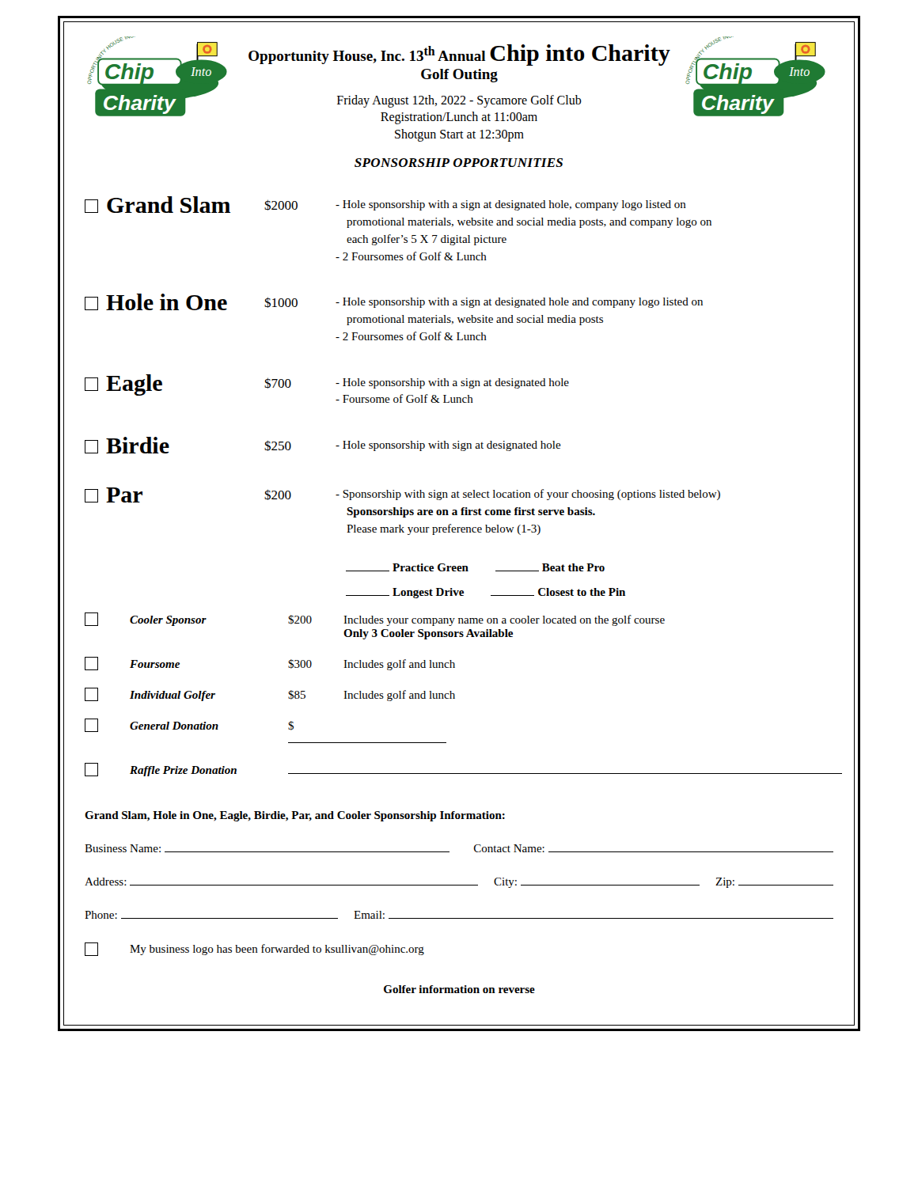OPPORTUNITY HOUSE INC. Chip Into Charity
Opportunity House, Inc. 13th Annual Chip into Charity Golf Outing
Friday August 12th, 2022 - Sycamore Golf Club
Registration/Lunch at 11:00am
Shotgun Start at 12:30pm
SPONSORSHIP OPPORTUNITIES
OPPORTUNITY HOUSE INC. Chip Into Charity
Grand Slam
$2000
- Hole sponsorship with a sign at designated hole, company logo listed on promotional materials, website and social media posts, and company logo on each golfer’s 5 X 7 digital picture - 2 Foursomes of Golf & Lunch
Hole in One
$1000
- Hole sponsorship with a sign at designated hole and company logo listed on promotional materials, website and social media posts - 2 Foursomes of Golf & Lunch
Eagle
$700
- Hole sponsorship with a sign at designated hole
- Foursome of Golf & Lunch
Birdie
$250
- Hole sponsorship with sign at designated hole
Par
$200
- Sponsorship with sign at select location of your choosing (options listed below) Sponsorships are on a first come first serve basis. Please mark your preference below (1-3)
Practice Green Beat the Pro
Longest Drive Closest to the Pin
Cooler Sponsor
$200
Includes your company name on a cooler located on the golf course Only 3 Cooler Sponsors Available
Foursome
$300
Includes golf and lunch
Individual Golfer
$85
Includes golf and lunch
General Donation
$
Raffle Prize Donation
Grand Slam, Hole in One, Eagle, Birdie, Par, and Cooler Sponsorship Information:
Business Name:
Contact Name:
Address:
City:
Zip:
Phone:
Email:
My business logo has been forwarded to ksullivan@ohinc.org
Golfer information on reverse